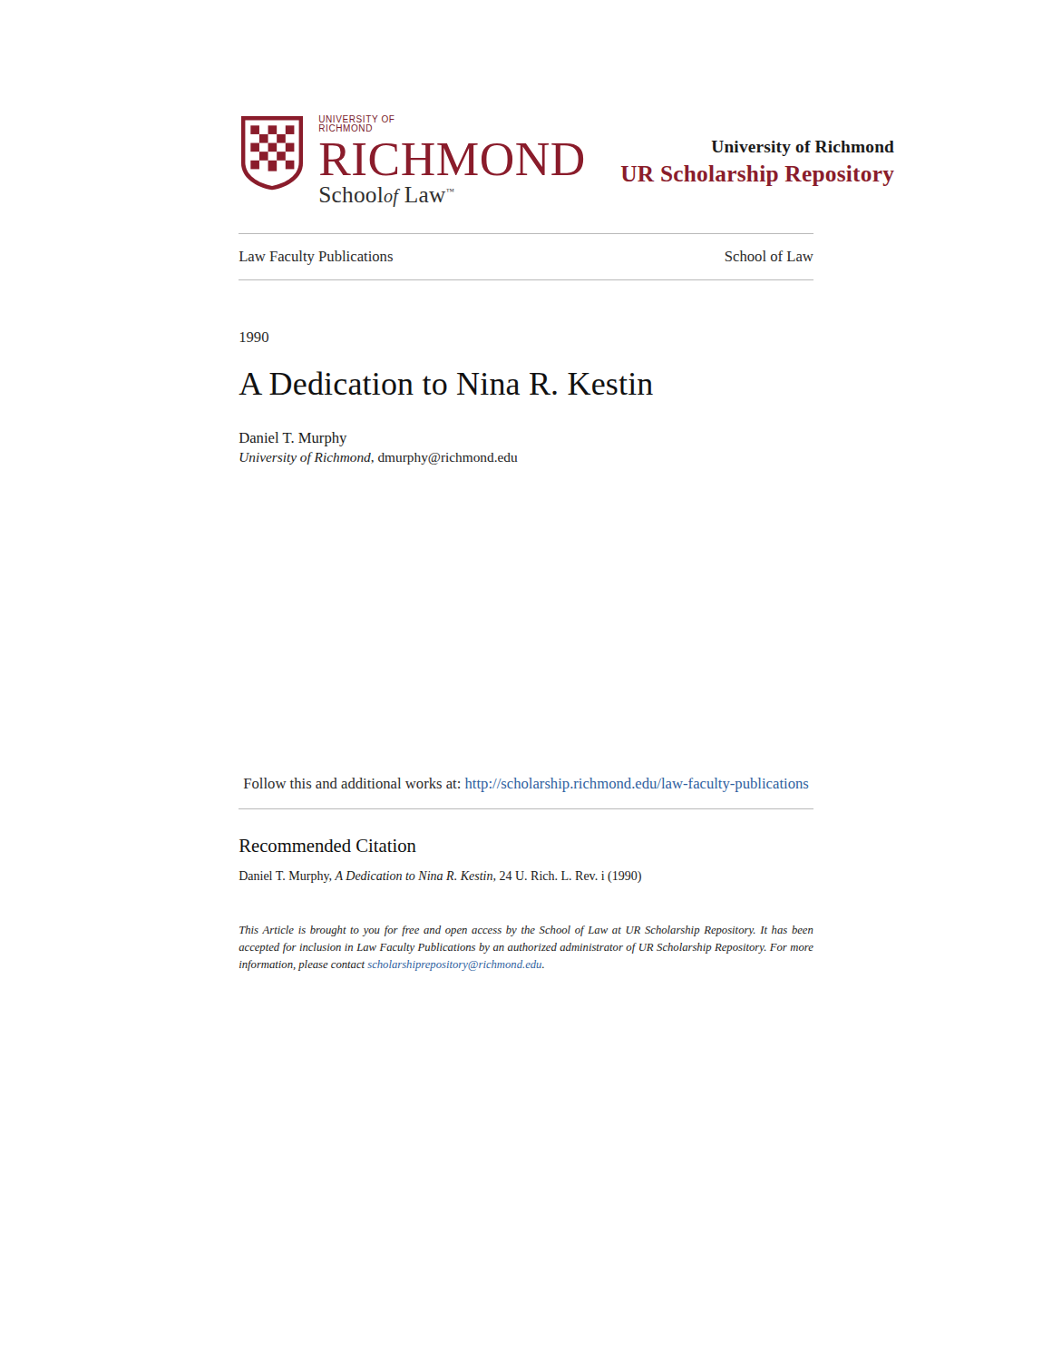University of
Richmond
RICHMOND
Schoolof Law™
University of Richmond
UR Scholarship Repository
Law Faculty Publications
School of Law
1990
A Dedication to Nina R. Kestin
Daniel T. Murphy
University of Richmond, dmurphy@richmond.edu
Follow this and additional works at: http://scholarship.richmond.edu/law-faculty-publications
Recommended Citation
Daniel T. Murphy, A Dedication to Nina R. Kestin, 24 U. Rich. L. Rev. i (1990)
This Article is brought to you for free and open access by the School of Law at UR Scholarship Repository. It has been accepted for inclusion in Law Faculty Publications by an authorized administrator of UR Scholarship Repository. For more information, please contact scholarshiprepository@richmond.edu.